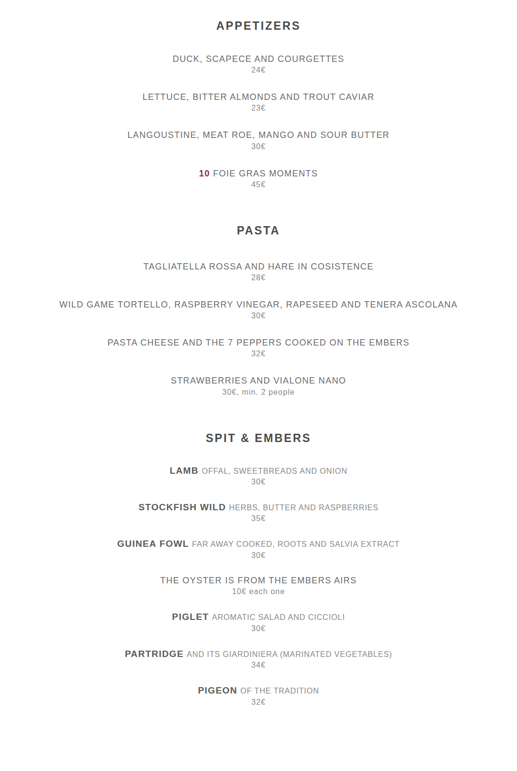Appetizers
Duck, Scapece and Courgettes
24€
Lettuce, Bitter Almonds and Trout Caviar
23€
Langoustine, Meat Roe, Mango and Sour Butter
30€
10 Foie Gras Moments
45€
Pasta
Tagliatella Rossa and Hare in Cosistence
28€
Wild Game Tortello, Raspberry Vinegar, Rapeseed and Tenera Ascolana
30€
Pasta Cheese and the 7 Peppers Cooked on the Embers
32€
Strawberries and Vialone Nano
30€, min. 2 people
Spit & Embers
Lamb offal, sweetbreads and onion
30€
Stockfish Wild herbs, butter and raspberries
35€
Guinea Fowl far away cooked, roots and salvia extract
30€
The Oyster is from the Embers Airs
10€ each one
Piglet aromatic salad and ciccioli
30€
Partridge and its giardiniera (marinated vegetables)
34€
Pigeon of the tradition
32€